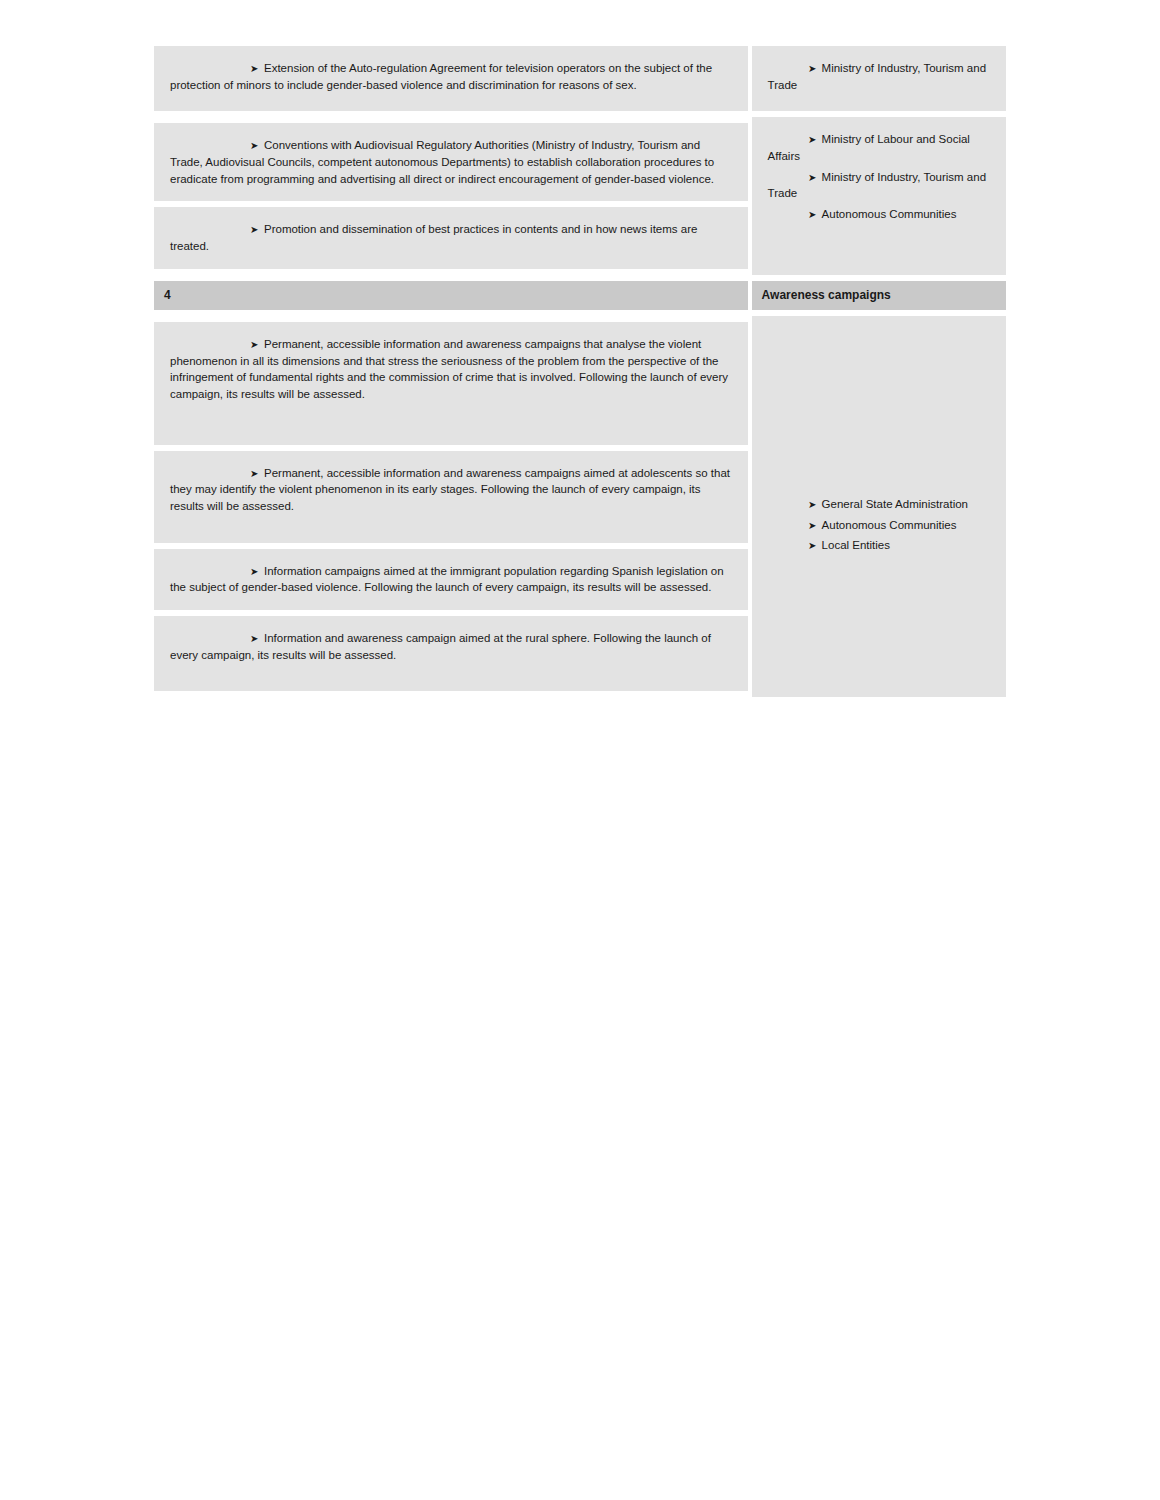| ➤ Extension of the Auto-regulation Agreement for television operators on the subject of the protection of minors to include gender-based violence and discrimination for reasons of sex. | ➤ Ministry of Industry, Tourism and Trade |
| / ➤ Conventions with Audiovisual Regulatory Authorities (Ministry of Industry, Tourism and Trade, Audiovisual Councils, competent autonomous Departments) to establish collaboration procedures to eradicate from programming and advertising all direct or indirect encouragement of gender-based violence. / / ➤ Promotion and dissemination of best practices in contents and in how news items are treated. / | ➤ Ministry of Labour and Social Affairs ➤ Ministry of Industry, Tourism and Trade ➤ Autonomous Communities |
| 4 | Awareness campaigns |
| / ➤ Permanent, accessible information and awareness campaigns that analyse the violent phenomenon in all its dimensions and that stress the seriousness of the problem from the perspective of the infringement of fundamental rights and the commission of crime that is involved. Following the launch of every campaign, its results will be assessed. / / ➤ Permanent, accessible information and awareness campaigns aimed at adolescents so that they may identify the violent phenomenon in its early stages. Following the launch of every campaign, its results will be assessed. / / ➤ Information campaigns aimed at the immigrant population regarding Spanish legislation on the subject of gender-based violence. Following the launch of every campaign, its results will be assessed. / / ➤ Information and awareness campaign aimed at the rural sphere. Following the launch of every campaign, its results will be assessed. / | ➤ General State Administration ➤ Autonomous Communities ➤ Local Entities |